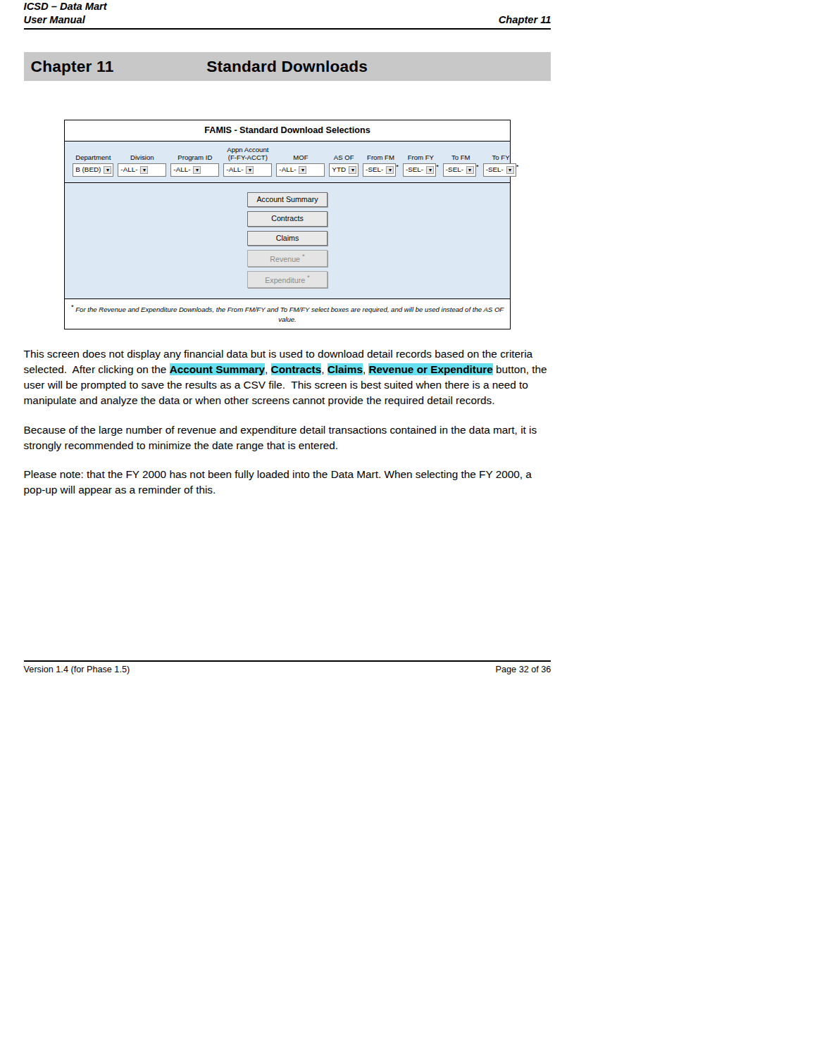ICSD – Data Mart
User Manual
Chapter 11
Chapter 11 Standard Downloads
FAMIS - Standard Download Selections
| Department | Division | Program ID | Appn Account (F-FY-ACCT) | MOF | AS OF | From FM | From FY | To FM | To FY |
| B (BED) ▾ | -ALL- ▾ | -ALL- ▾ | -ALL- ▾ | -ALL- ▾ | YTD ▾ | -SEL- ▾ * | -SEL- ▾ * | -SEL- ▾ * | -SEL- ▾ * |
Account Summary
Contracts
Claims
Revenue *
Expenditure *
* For the Revenue and Expenditure Downloads, the From FM/FY and To FM/FY select boxes are required, and will be used instead of the AS OF value.
This screen does not display any financial data but is used to download detail records based on the criteria selected. After clicking on the Account Summary, Contracts, Claims, Revenue or Expenditure button, the user will be prompted to save the results as a CSV file. This screen is best suited when there is a need to manipulate and analyze the data or when other screens cannot provide the required detail records.
Because of the large number of revenue and expenditure detail transactions contained in the data mart, it is strongly recommended to minimize the date range that is entered.
Please note: that the FY 2000 has not been fully loaded into the Data Mart. When selecting the FY 2000, a pop-up will appear as a reminder of this.
Version 1.4 (for Phase 1.5)
Page 32 of 36